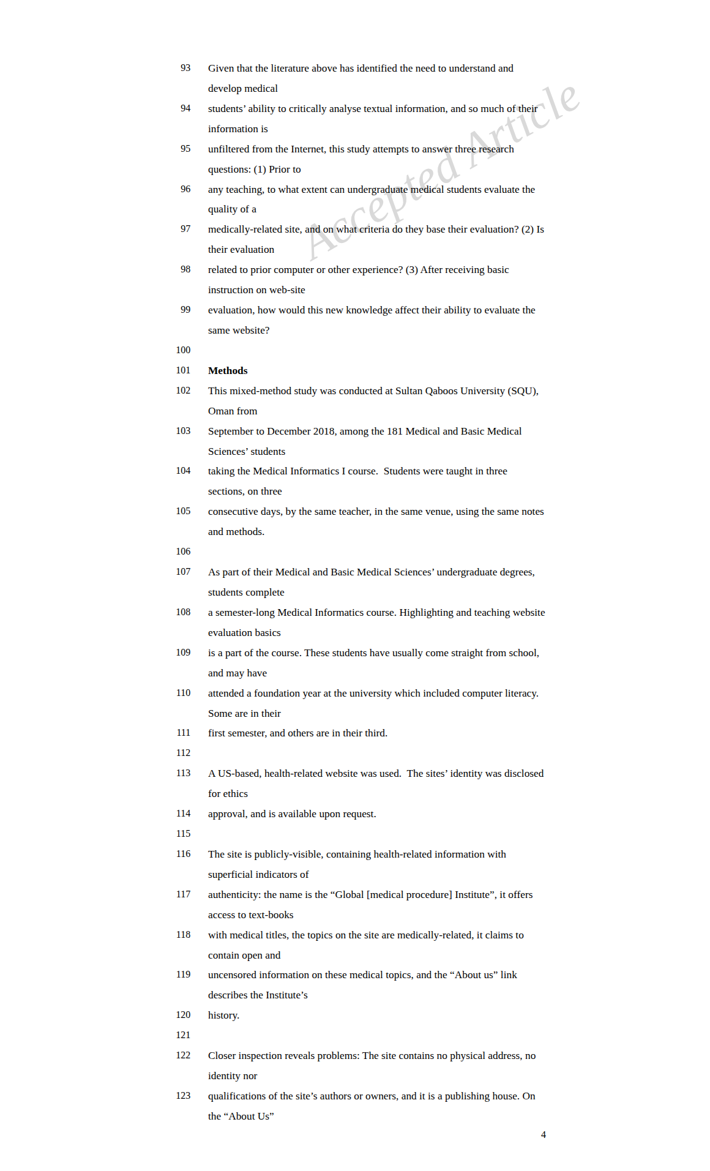Accepted Article
Given that the literature above has identified the need to understand and develop medical
students’ ability to critically analyse textual information, and so much of their information is
unfiltered from the Internet, this study attempts to answer three research questions: (1) Prior to
any teaching, to what extent can undergraduate medical students evaluate the quality of a
medically-related site, and on what criteria do they base their evaluation? (2) Is their evaluation
related to prior computer or other experience? (3) After receiving basic instruction on web-site
evaluation, how would this new knowledge affect their ability to evaluate the same website?
Methods
This mixed-method study was conducted at Sultan Qaboos University (SQU), Oman from
September to December 2018, among the 181 Medical and Basic Medical Sciences’ students
taking the Medical Informatics I course. Students were taught in three sections, on three
consecutive days, by the same teacher, in the same venue, using the same notes and methods.
As part of their Medical and Basic Medical Sciences’ undergraduate degrees, students complete
a semester-long Medical Informatics course. Highlighting and teaching website evaluation basics
is a part of the course. These students have usually come straight from school, and may have
attended a foundation year at the university which included computer literacy. Some are in their
first semester, and others are in their third.
A US-based, health-related website was used. The sites’ identity was disclosed for ethics
approval, and is available upon request.
The site is publicly-visible, containing health-related information with superficial indicators of
authenticity: the name is the “Global [medical procedure] Institute”, it offers access to text-books
with medical titles, the topics on the site are medically-related, it claims to contain open and
uncensored information on these medical topics, and the “About us” link describes the Institute’s
history.
Closer inspection reveals problems: The site contains no physical address, no identity nor
qualifications of the site’s authors or owners, and it is a publishing house. On the “About Us”
4